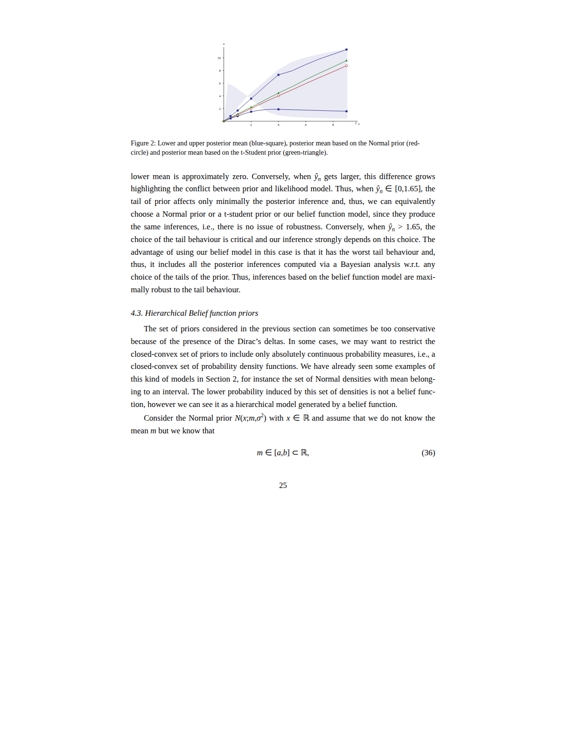2 4 6 8 10 2 4 6 8 x ŷ n
Figure 2: Lower and upper posterior mean (blue-square), posterior mean based on the Normal prior (red-circle) and posterior mean based on the t-Student prior (green-triangle).
lower mean is approximately zero. Conversely, when ŷn gets larger, this difference grows highlighting the conflict between prior and likelihood model. Thus, when ŷn ∈ [0,1.65], the tail of prior affects only minimally the posterior inference and, thus, we can equivalently choose a Normal prior or a t-student prior or our belief function model, since they produce the same inferences, i.e., there is no issue of robustness. Conversely, when ŷn > 1.65, the choice of the tail behaviour is critical and our inference strongly depends on this choice. The advantage of using our belief model in this case is that it has the worst tail behaviour and, thus, it includes all the posterior inferences computed via a Bayesian analysis w.r.t. any choice of the tails of the prior. Thus, inferences based on the belief function model are maximally robust to the tail behaviour.
4.3. Hierarchical Belief function priors
The set of priors considered in the previous section can sometimes be too conservative because of the presence of the Dirac’s deltas. In some cases, we may want to restrict the closed-convex set of priors to include only absolutely continuous probability measures, i.e., a closed-convex set of probability density functions. We have already seen some examples of this kind of models in Section 2, for instance the set of Normal densities with mean belonging to an interval. The lower probability induced by this set of densities is not a belief function, however we can see it as a hierarchical model generated by a belief function.
Consider the Normal prior N(x;m,σ2) with x ∈ ℝ and assume that we do not know the mean m but we know that
m ∈ [a,b] ⊂ ℝ, (36)
25